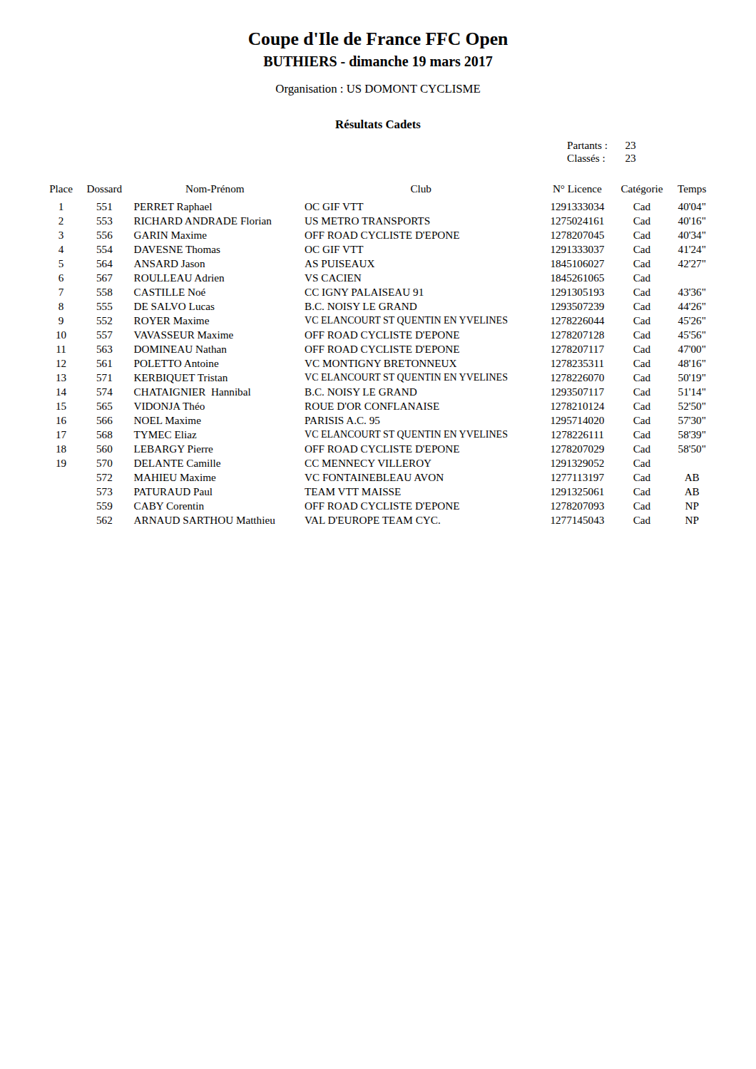Coupe d'Ile de France FFC Open
BUTHIERS - dimanche 19 mars 2017
Organisation : US DOMONT CYCLISME
Résultats Cadets
| Partants : | 23 |
| Classés : | 23 |
| Place | Dossard | Nom-Prénom | Club | N° Licence | Catégorie | Temps |
| --- | --- | --- | --- | --- | --- | --- |
| 1 | 551 | PERRET Raphael | OC GIF VTT | 1291333034 | Cad | 40'04" |
| 2 | 553 | RICHARD ANDRADE Florian | US METRO TRANSPORTS | 1275024161 | Cad | 40'16" |
| 3 | 556 | GARIN Maxime | OFF ROAD CYCLISTE D'EPONE | 1278207045 | Cad | 40'34" |
| 4 | 554 | DAVESNE Thomas | OC GIF VTT | 1291333037 | Cad | 41'24" |
| 5 | 564 | ANSARD Jason | AS PUISEAUX | 1845106027 | Cad | 42'27" |
| 6 | 567 | ROULLEAU Adrien | VS CACIEN | 1845261065 | Cad | |
| 7 | 558 | CASTILLE Noé | CC IGNY PALAISEAU 91 | 1291305193 | Cad | 43'36" |
| 8 | 555 | DE SALVO Lucas | B.C. NOISY LE GRAND | 1293507239 | Cad | 44'26" |
| 9 | 552 | ROYER Maxime | VC ELANCOURT ST QUENTIN EN YVELINES | 1278226044 | Cad | 45'26" |
| 10 | 557 | VAVASSEUR Maxime | OFF ROAD CYCLISTE D'EPONE | 1278207128 | Cad | 45'56" |
| 11 | 563 | DOMINEAU Nathan | OFF ROAD CYCLISTE D'EPONE | 1278207117 | Cad | 47'00" |
| 12 | 561 | POLETTO Antoine | VC MONTIGNY BRETONNEUX | 1278235311 | Cad | 48'16" |
| 13 | 571 | KERBIQUET Tristan | VC ELANCOURT ST QUENTIN EN YVELINES | 1278226070 | Cad | 50'19" |
| 14 | 574 | CHATAIGNIER Hannibal | B.C. NOISY LE GRAND | 1293507117 | Cad | 51'14" |
| 15 | 565 | VIDONJA Théo | ROUE D'OR CONFLANAISE | 1278210124 | Cad | 52'50" |
| 16 | 566 | NOEL Maxime | PARISIS A.C. 95 | 1295714020 | Cad | 57'30" |
| 17 | 568 | TYMEC Eliaz | VC ELANCOURT ST QUENTIN EN YVELINES | 1278226111 | Cad | 58'39" |
| 18 | 560 | LEBARGY Pierre | OFF ROAD CYCLISTE D'EPONE | 1278207029 | Cad | 58'50" |
| 19 | 570 | DELANTE Camille | CC MENNECY VILLEROY | 1291329052 | Cad | |
| | 572 | MAHIEU Maxime | VC FONTAINEBLEAU AVON | 1277113197 | Cad | AB |
| | 573 | PATURAUD Paul | TEAM VTT MAISSE | 1291325061 | Cad | AB |
| | 559 | CABY Corentin | OFF ROAD CYCLISTE D'EPONE | 1278207093 | Cad | NP |
| | 562 | ARNAUD SARTHOU Matthieu | VAL D'EUROPE TEAM CYC. | 1277145043 | Cad | NP |